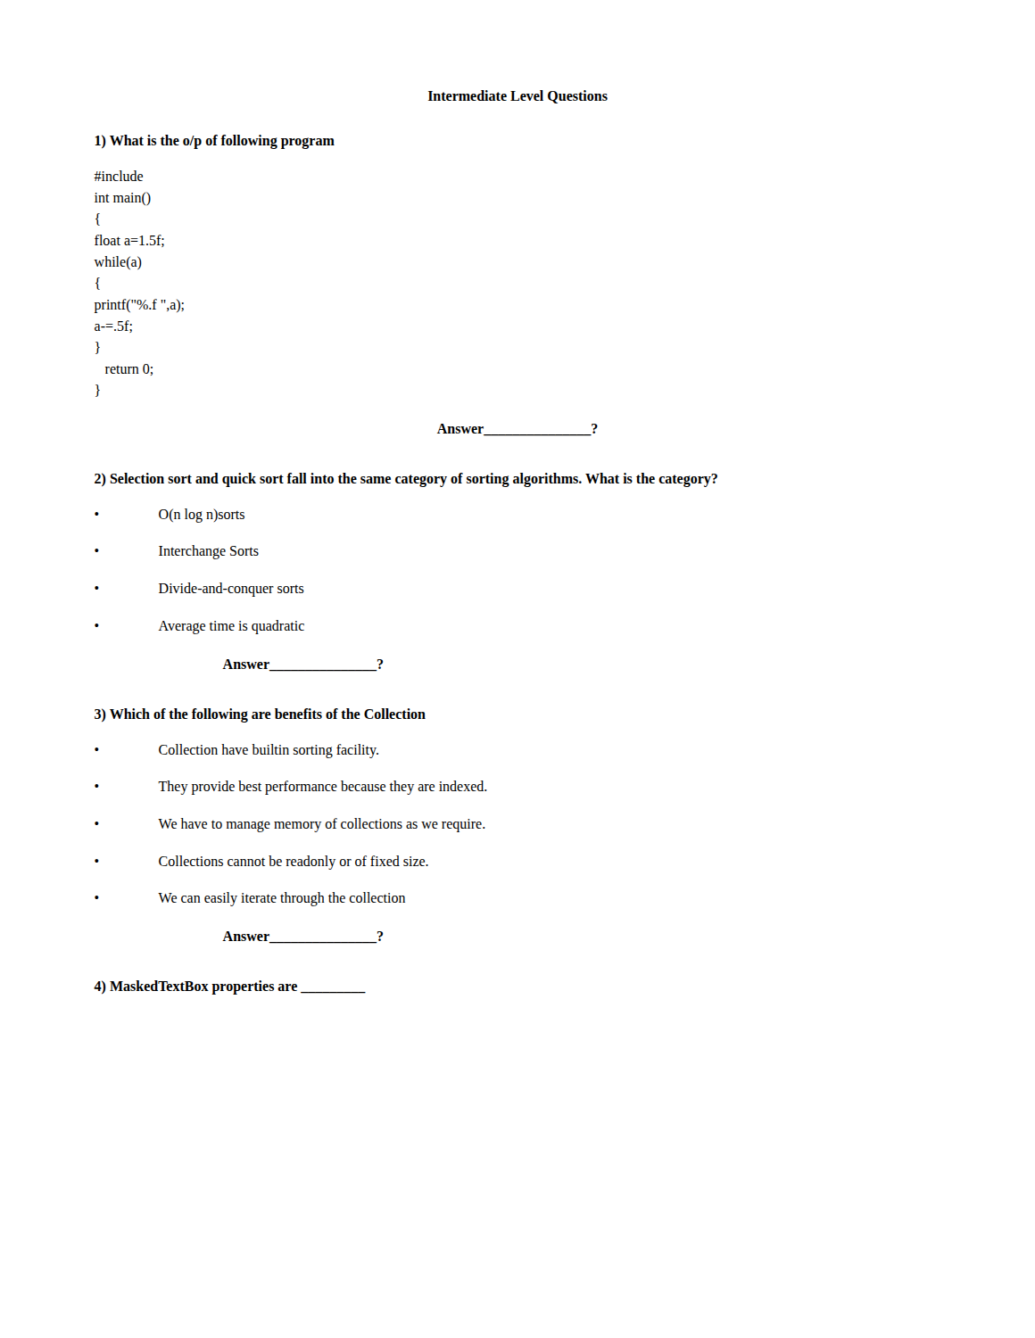Intermediate Level Questions
1) What is the o/p of following program
#include
int main()
{
float a=1.5f;
while(a)
{
printf("%.f ",a);
a-=.5f;
}
   return 0;
}
Answer_______________?
2) Selection sort and quick sort fall into the same category of sorting algorithms. What is the category?
O(n log n)sorts
Interchange Sorts
Divide-and-conquer sorts
Average time is quadratic
Answer_______________?
3) Which of the following are benefits of the Collection
Collection have builtin sorting facility.
They provide best performance because they are indexed.
We have to manage memory of collections as we require.
Collections cannot be readonly or of fixed size.
We can easily iterate through the collection
Answer_______________?
4) MaskedTextBox properties are _________